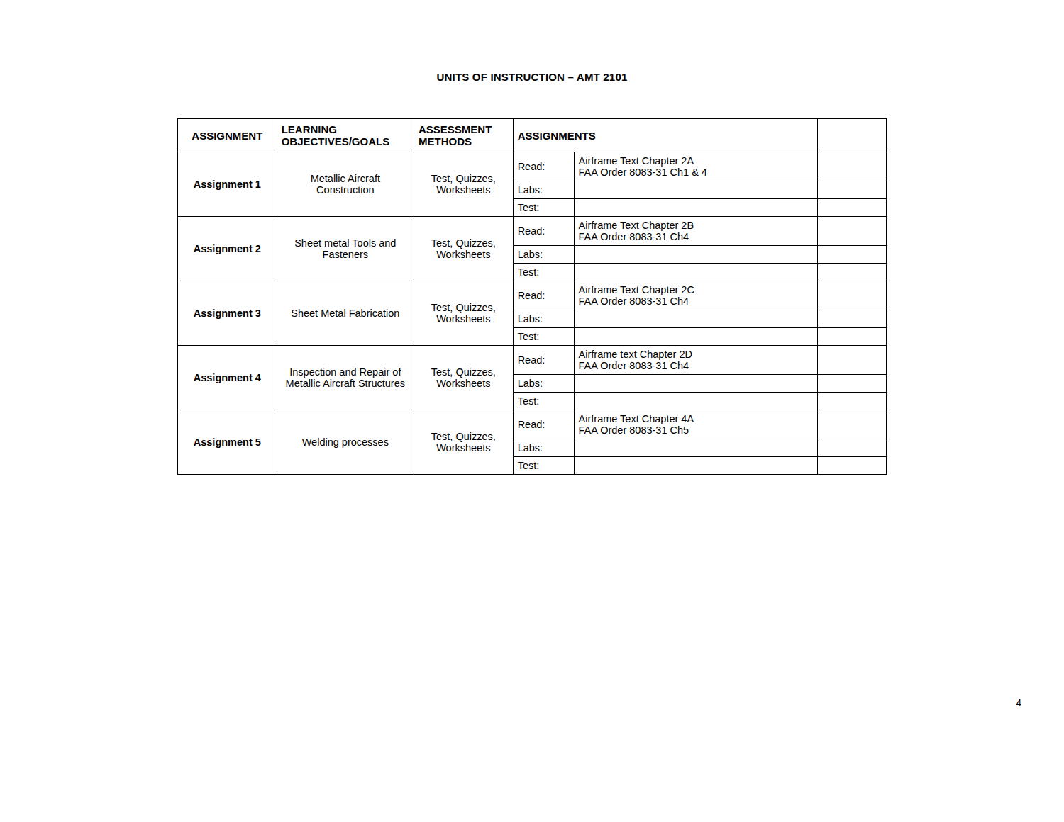UNITS OF INSTRUCTION – AMT 2101
| ASSIGNMENT | LEARNING OBJECTIVES/GOALS | ASSESSMENT METHODS | ASSIGNMENTS | |
| --- | --- | --- | --- | --- |
| Assignment 1 | Metallic Aircraft Construction | Test, Quizzes, Worksheets | Read: | Airframe Text Chapter 2A FAA Order 8083-31 Ch1 & 4 | |
| Labs: | | |
| Test: | | |
| Assignment 2 | Sheet metal Tools and Fasteners | Test, Quizzes, Worksheets | Read: | Airframe Text Chapter 2B FAA Order 8083-31 Ch4 | |
| Labs: | | |
| Test: | | |
| Assignment 3 | Sheet Metal Fabrication | Test, Quizzes, Worksheets | Read: | Airframe Text Chapter 2C FAA Order 8083-31 Ch4 | |
| Labs: | | |
| Test: | | |
| Assignment 4 | Inspection and Repair of Metallic Aircraft Structures | Test, Quizzes, Worksheets | Read: | Airframe text Chapter 2D FAA Order 8083-31 Ch4 | |
| Labs: | | |
| Test: | | |
| Assignment 5 | Welding processes | Test, Quizzes, Worksheets | Read: | Airframe Text Chapter 4A FAA Order 8083-31 Ch5 | |
| Labs: | | |
| Test: | | |
4